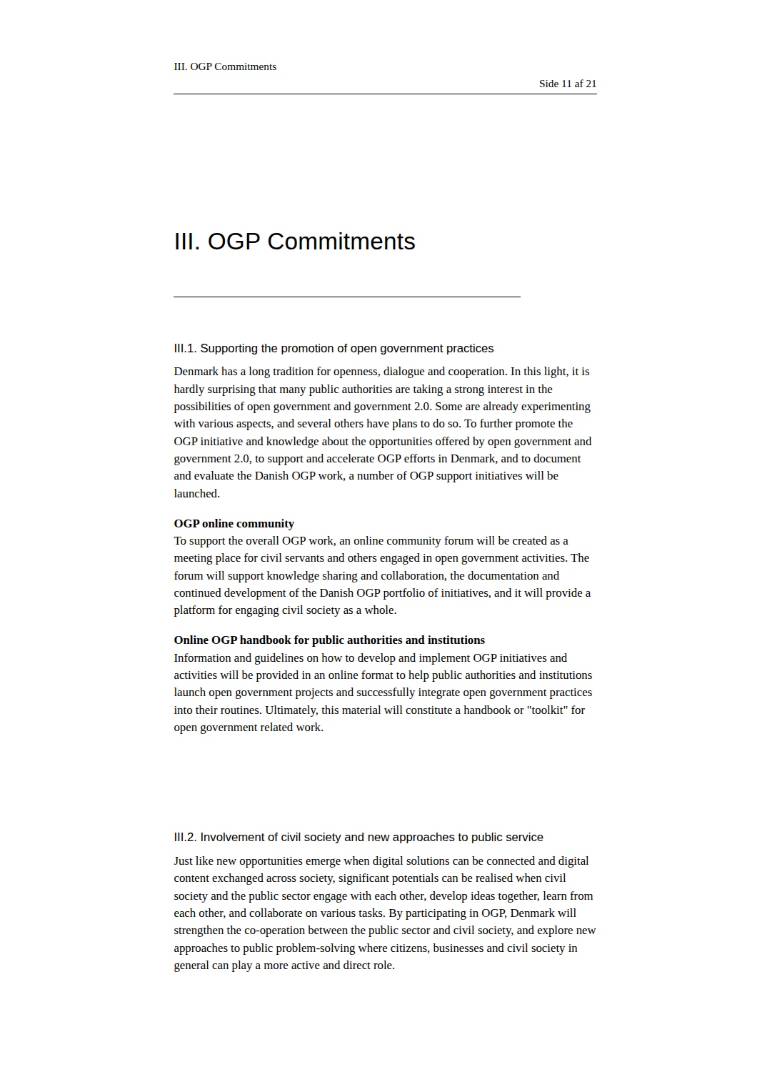III. OGP Commitments
Side 11 af 21
III. OGP Commitments
III.1. Supporting the promotion of open government practices
Denmark has a long tradition for openness, dialogue and cooperation. In this light, it is hardly surprising that many public authorities are taking a strong interest in the possibilities of open government and government 2.0. Some are already experimenting with various aspects, and several others have plans to do so. To further promote the OGP initiative and knowledge about the opportunities offered by open government and government 2.0, to support and accelerate OGP efforts in Denmark, and to document and evaluate the Danish OGP work, a number of OGP support initiatives will be launched.
OGP online community
To support the overall OGP work, an online community forum will be created as a meeting place for civil servants and others engaged in open government activities. The forum will support knowledge sharing and collaboration, the documentation and continued development of the Danish OGP portfolio of initiatives, and it will provide a platform for engaging civil society as a whole.
Online OGP handbook for public authorities and institutions
Information and guidelines on how to develop and implement OGP initiatives and activities will be provided in an online format to help public authorities and institutions launch open government projects and successfully integrate open government practices into their routines. Ultimately, this material will constitute a handbook or "toolkit" for open government related work.
III.2. Involvement of civil society and new approaches to public service
Just like new opportunities emerge when digital solutions can be connected and digital content exchanged across society, significant potentials can be realised when civil society and the public sector engage with each other, develop ideas together, learn from each other, and collaborate on various tasks. By participating in OGP, Denmark will strengthen the co-operation between the public sector and civil society, and explore new approaches to public problem-solving where citizens, businesses and civil society in general can play a more active and direct role.